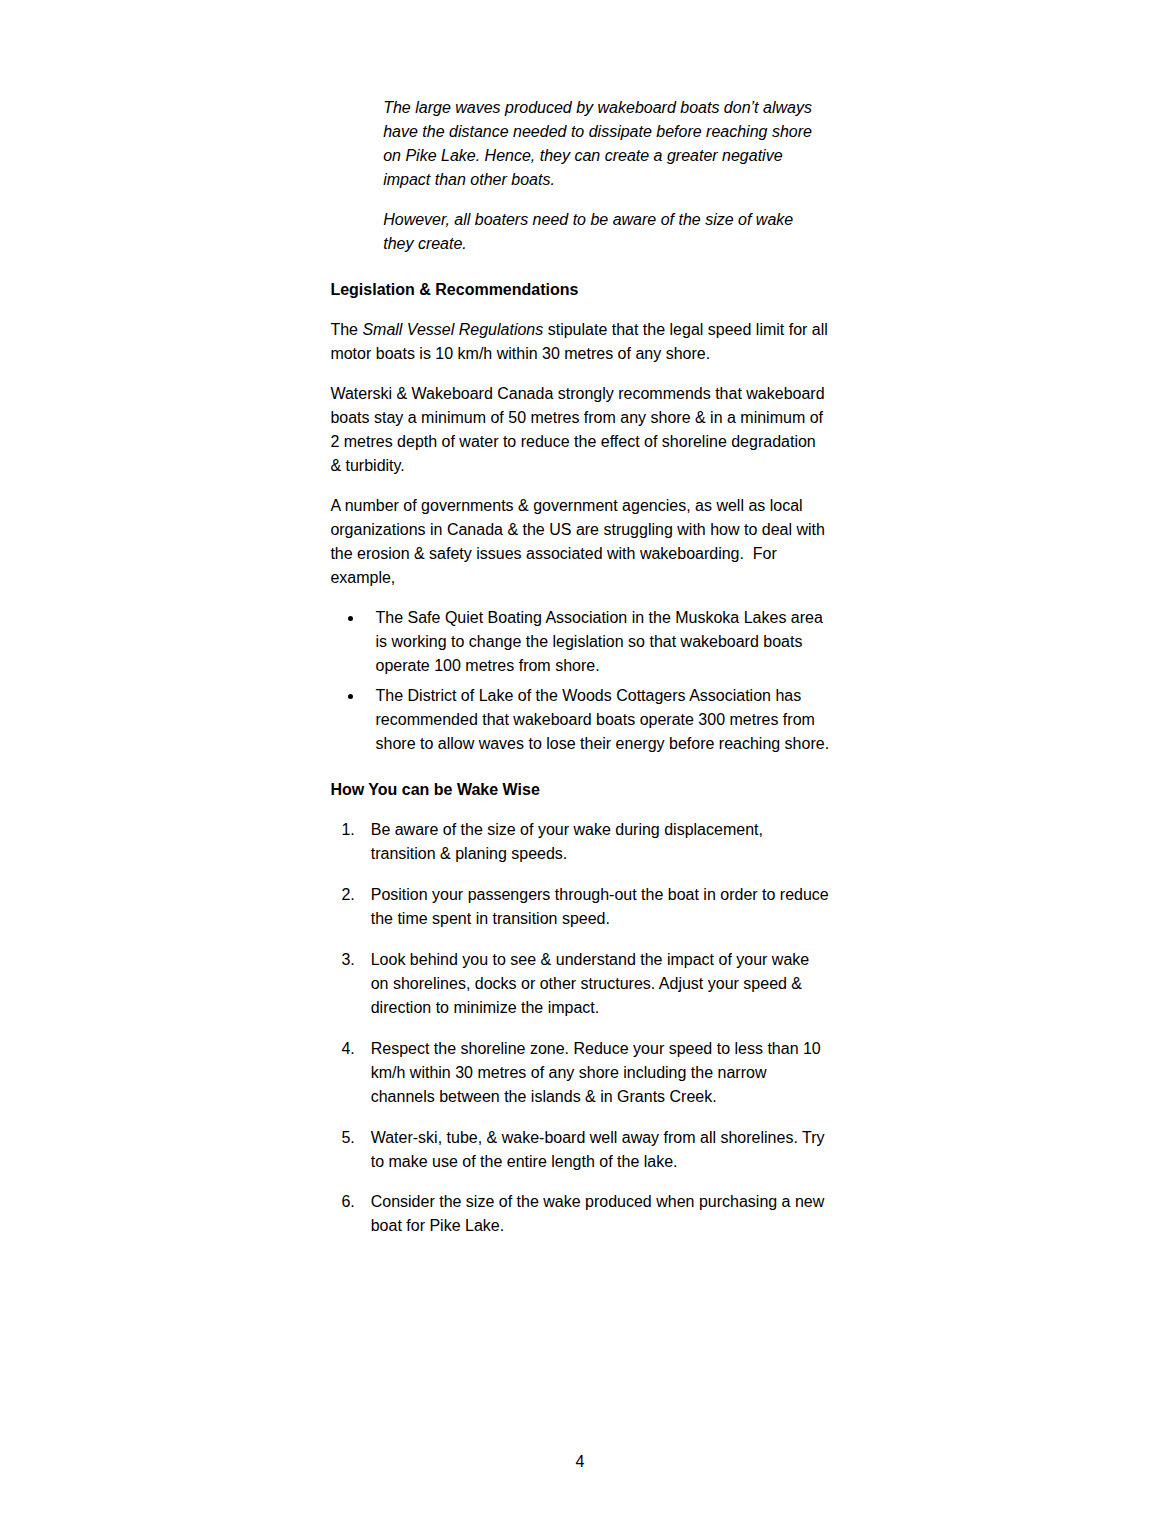The large waves produced by wakeboard boats don’t always have the distance needed to dissipate before reaching shore on Pike Lake. Hence, they can create a greater negative impact than other boats.
However, all boaters need to be aware of the size of wake they create.
Legislation & Recommendations
The Small Vessel Regulations stipulate that the legal speed limit for all motor boats is 10 km/h within 30 metres of any shore.
Waterski & Wakeboard Canada strongly recommends that wakeboard boats stay a minimum of 50 metres from any shore & in a minimum of 2 metres depth of water to reduce the effect of shoreline degradation & turbidity.
A number of governments & government agencies, as well as local organizations in Canada & the US are struggling with how to deal with the erosion & safety issues associated with wakeboarding. For example,
The Safe Quiet Boating Association in the Muskoka Lakes area is working to change the legislation so that wakeboard boats operate 100 metres from shore.
The District of Lake of the Woods Cottagers Association has recommended that wakeboard boats operate 300 metres from shore to allow waves to lose their energy before reaching shore.
How You can be Wake Wise
Be aware of the size of your wake during displacement, transition & planing speeds.
Position your passengers through-out the boat in order to reduce the time spent in transition speed.
Look behind you to see & understand the impact of your wake on shorelines, docks or other structures. Adjust your speed & direction to minimize the impact.
Respect the shoreline zone. Reduce your speed to less than 10 km/h within 30 metres of any shore including the narrow channels between the islands & in Grants Creek.
Water-ski, tube, & wake-board well away from all shorelines. Try to make use of the entire length of the lake.
Consider the size of the wake produced when purchasing a new boat for Pike Lake.
4